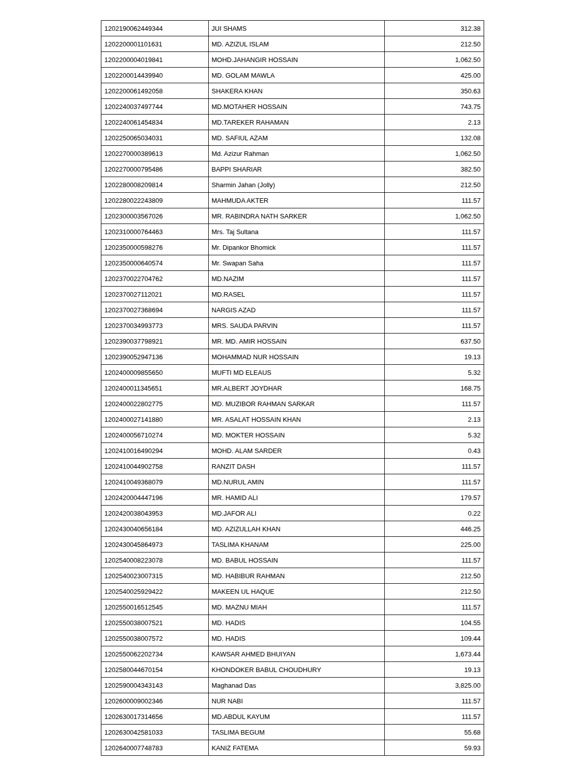| 1202190062449344 | JUI SHAMS | 312.38 |
| 1202200001101631 | MD. AZIZUL ISLAM | 212.50 |
| 1202200004019841 | MOHD.JAHANGIR HOSSAIN | 1,062.50 |
| 1202200014439940 | MD. GOLAM MAWLA | 425.00 |
| 1202200061492058 | SHAKERA KHAN | 350.63 |
| 1202240037497744 | MD.MOTAHER HOSSAIN | 743.75 |
| 1202240061454834 | MD.TAREKER RAHAMAN | 2.13 |
| 1202250065034031 | MD. SAFIUL AZAM | 132.08 |
| 1202270000389613 | Md. Azizur Rahman | 1,062.50 |
| 1202270000795486 | BAPPI SHARIAR | 382.50 |
| 1202280008209814 | Sharmin Jahan (Jolly) | 212.50 |
| 1202280022243809 | MAHMUDA AKTER | 111.57 |
| 1202300003567026 | MR. RABINDRA NATH SARKER | 1,062.50 |
| 1202310000764463 | Mrs. Taj Sultana | 111.57 |
| 1202350000598276 | Mr. Dipankor Bhomick | 111.57 |
| 1202350000640574 | Mr. Swapan Saha | 111.57 |
| 1202370022704762 | MD.NAZIM | 111.57 |
| 1202370027112021 | MD.RASEL | 111.57 |
| 1202370027368694 | NARGIS AZAD | 111.57 |
| 1202370034993773 | MRS. SAUDA PARVIN | 111.57 |
| 1202390037798921 | MR. MD. AMIR HOSSAIN | 637.50 |
| 1202390052947136 | MOHAMMAD NUR HOSSAIN | 19.13 |
| 1202400009855650 | MUFTI MD ELEAUS | 5.32 |
| 1202400011345651 | MR.ALBERT JOYDHAR | 168.75 |
| 1202400022802775 | MD. MUZIBOR RAHMAN SARKAR | 111.57 |
| 1202400027141880 | MR. ASALAT HOSSAIN KHAN | 2.13 |
| 1202400056710274 | MD. MOKTER HOSSAIN | 5.32 |
| 1202410016490294 | MOHD. ALAM SARDER | 0.43 |
| 1202410044902758 | RANZIT DASH | 111.57 |
| 1202410049368079 | MD.NURUL AMIN | 111.57 |
| 1202420004447196 | MR. HAMID ALI | 179.57 |
| 1202420038043953 | MD.JAFOR ALI | 0.22 |
| 1202430040656184 | MD. AZIZULLAH KHAN | 446.25 |
| 1202430045864973 | TASLIMA KHANAM | 225.00 |
| 1202540008223078 | MD. BABUL HOSSAIN | 111.57 |
| 1202540023007315 | MD. HABIBUR RAHMAN | 212.50 |
| 1202540025929422 | MAKEEN UL HAQUE | 212.50 |
| 1202550016512545 | MD. MAZNU MIAH | 111.57 |
| 1202550038007521 | MD. HADIS | 104.55 |
| 1202550038007572 | MD. HADIS | 109.44 |
| 1202550062202734 | KAWSAR AHMED BHUIYAN | 1,673.44 |
| 1202580044670154 | KHONDOKER BABUL CHOUDHURY | 19.13 |
| 1202590004343143 | Maghanad Das | 3,825.00 |
| 1202600009002346 | NUR NABI | 111.57 |
| 1202630017314656 | MD.ABDUL KAYUM | 111.57 |
| 1202630042581033 | TASLIMA BEGUM | 55.68 |
| 1202640007748783 | KANIZ FATEMA | 59.93 |